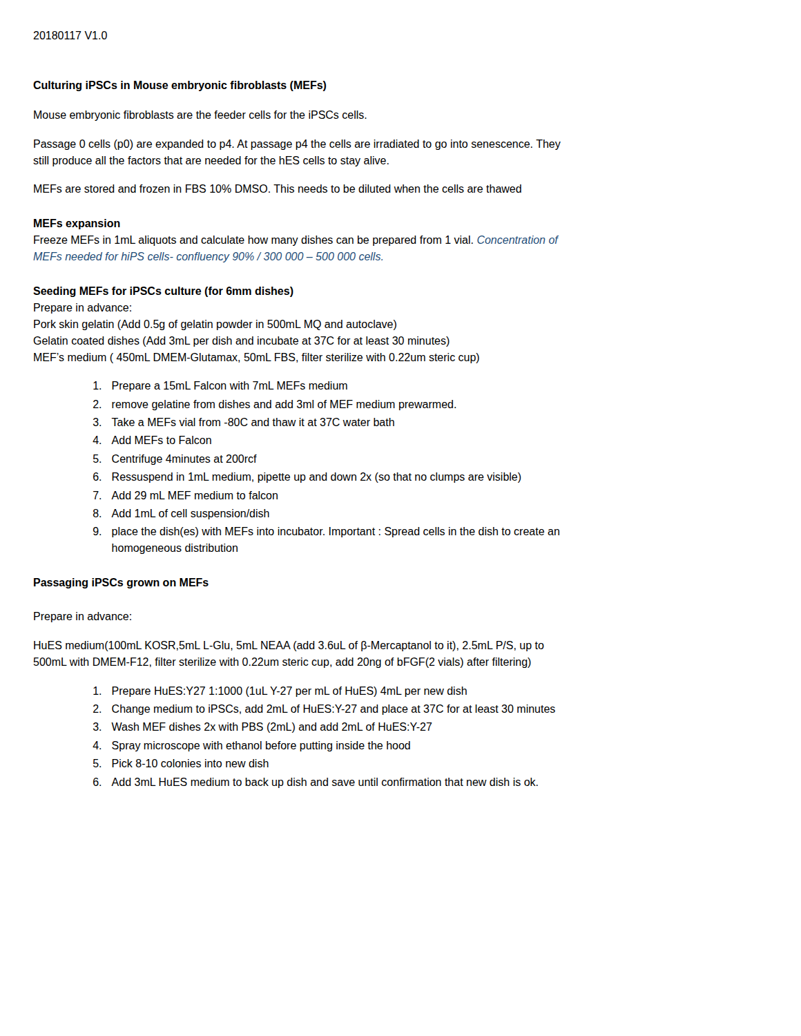20180117 V1.0
Culturing iPSCs in Mouse embryonic fibroblasts (MEFs)
Mouse embryonic fibroblasts are the feeder cells for the iPSCs cells.
Passage 0 cells (p0) are expanded to p4. At passage p4 the cells are irradiated to go into senescence. They still produce all the factors that are needed for the hES cells to stay alive.
MEFs are stored and frozen in FBS 10% DMSO. This needs to be diluted when the cells are thawed
MEFs expansion
Freeze MEFs in 1mL aliquots and calculate how many dishes can be prepared from 1 vial. Concentration of MEFs needed for hiPS cells- confluency 90% / 300 000 – 500 000 cells.
Seeding MEFs for iPSCs culture (for 6mm dishes)
Prepare in advance:
Pork skin gelatin (Add 0.5g of gelatin powder in 500mL MQ and autoclave)
Gelatin coated dishes (Add 3mL per dish and incubate at 37C for at least 30 minutes)
MEF’s medium ( 450mL DMEM-Glutamax, 50mL FBS, filter sterilize with 0.22um steric cup)
Prepare a 15mL Falcon with 7mL MEFs medium
remove gelatine from dishes and add 3ml of MEF medium prewarmed.
Take a MEFs vial from -80C and thaw it at 37C water bath
Add MEFs to Falcon
Centrifuge 4minutes at 200rcf
Ressuspend in 1mL medium, pipette up and down 2x (so that no clumps are visible)
Add 29 mL MEF medium to falcon
Add 1mL of cell suspension/dish
place the dish(es) with MEFs into incubator. Important : Spread cells in the dish to create an homogeneous distribution
Passaging iPSCs grown on MEFs
Prepare in advance:
HuES medium(100mL KOSR,5mL L-Glu, 5mL NEAA (add 3.6uL of β-Mercaptanol to it), 2.5mL P/S, up to 500mL with DMEM-F12, filter sterilize with 0.22um steric cup, add 20ng of bFGF(2 vials) after filtering)
Prepare HuES:Y27 1:1000 (1uL Y-27 per mL of HuES) 4mL per new dish
Change medium to iPSCs, add 2mL of HuES:Y-27 and place at 37C for at least 30 minutes
Wash MEF dishes 2x with PBS (2mL) and add 2mL of HuES:Y-27
Spray microscope with ethanol before putting inside the hood
Pick 8-10 colonies into new dish
Add 3mL HuES medium to back up dish and save until confirmation that new dish is ok.